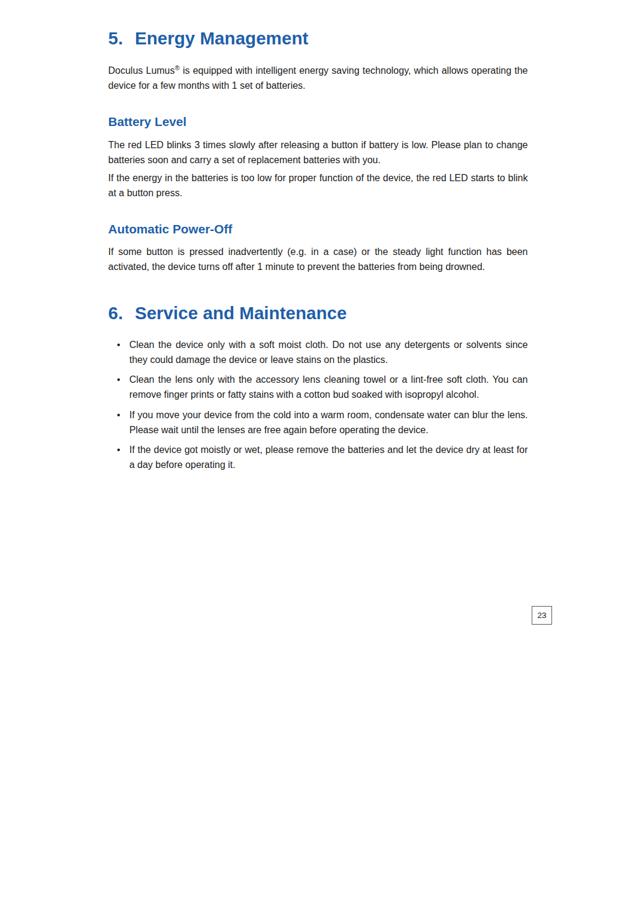5. Energy Management
Doculus Lumus® is equipped with intelligent energy saving technology, which allows operating the device for a few months with 1 set of batteries.
Battery Level
The red LED blinks 3 times slowly after releasing a button if battery is low. Please plan to change batteries soon and carry a set of replacement batteries with you.
If the energy in the batteries is too low for proper function of the device, the red LED starts to blink at a button press.
Automatic Power-Off
If some button is pressed inadvertently (e.g. in a case) or the steady light function has been activated, the device turns off after 1 minute to prevent the batteries from being drowned.
6. Service and Maintenance
Clean the device only with a soft moist cloth. Do not use any detergents or solvents since they could damage the device or leave stains on the plastics.
Clean the lens only with the accessory lens cleaning towel or a lint-free soft cloth. You can remove finger prints or fatty stains with a cotton bud soaked with isopropyl alcohol.
If you move your device from the cold into a warm room, condensate water can blur the lens. Please wait until the lenses are free again before operating the device.
If the device got moistly or wet, please remove the batteries and let the device dry at least for a day before operating it.
23